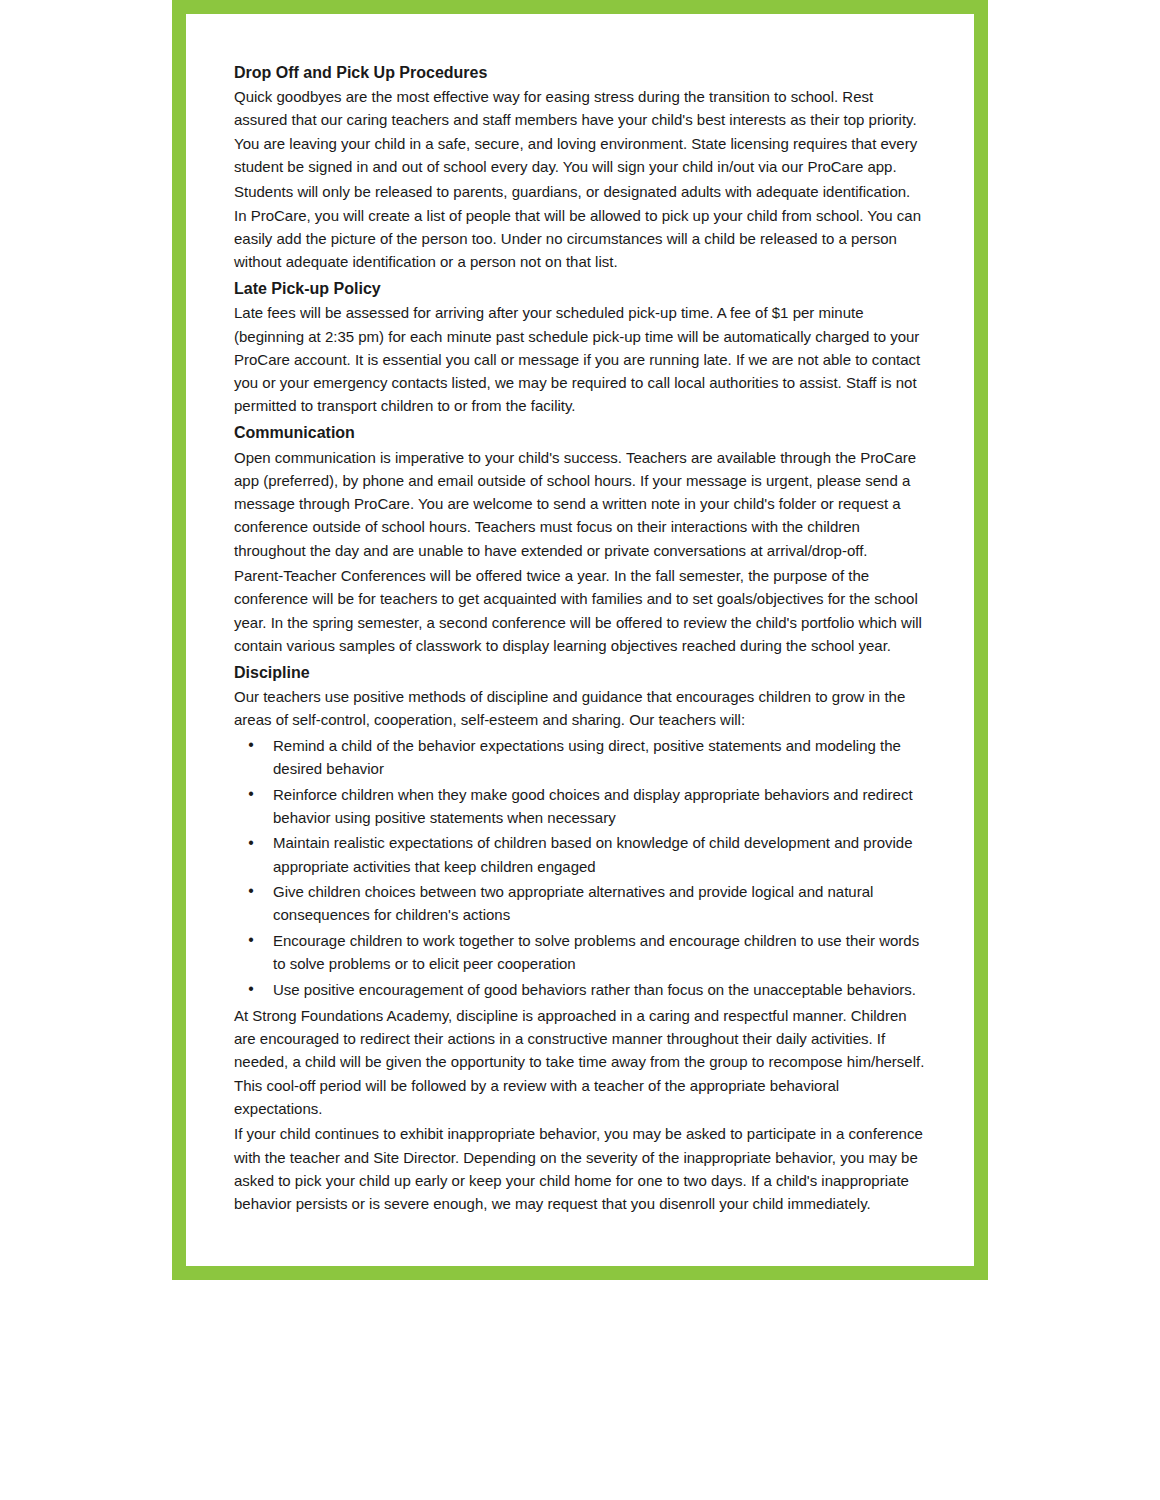Drop Off and Pick Up Procedures
Quick goodbyes are the most effective way for easing stress during the transition to school. Rest assured that our caring teachers and staff members have your child's best interests as their top priority. You are leaving your child in a safe, secure, and loving environment. State licensing requires that every student be signed in and out of school every day. You will sign your child in/out via our ProCare app.
Students will only be released to parents, guardians, or designated adults with adequate identification. In ProCare, you will create a list of people that will be allowed to pick up your child from school. You can easily add the picture of the person too. Under no circumstances will a child be released to a person without adequate identification or a person not on that list.
Late Pick-up Policy
Late fees will be assessed for arriving after your scheduled pick-up time. A fee of $1 per minute (beginning at 2:35 pm) for each minute past schedule pick-up time will be automatically charged to your ProCare account. It is essential you call or message if you are running late. If we are not able to contact you or your emergency contacts listed, we may be required to call local authorities to assist. Staff is not permitted to transport children to or from the facility.
Communication
Open communication is imperative to your child's success. Teachers are available through the ProCare app (preferred), by phone and email outside of school hours. If your message is urgent, please send a message through ProCare. You are welcome to send a written note in your child's folder or request a conference outside of school hours. Teachers must focus on their interactions with the children throughout the day and are unable to have extended or private conversations at arrival/drop-off.
Parent-Teacher Conferences will be offered twice a year. In the fall semester, the purpose of the conference will be for teachers to get acquainted with families and to set goals/objectives for the school year. In the spring semester, a second conference will be offered to review the child's portfolio which will contain various samples of classwork to display learning objectives reached during the school year.
Discipline
Our teachers use positive methods of discipline and guidance that encourages children to grow in the areas of self-control, cooperation, self-esteem and sharing. Our teachers will:
Remind a child of the behavior expectations using direct, positive statements and modeling the desired behavior
Reinforce children when they make good choices and display appropriate behaviors and redirect behavior using positive statements when necessary
Maintain realistic expectations of children based on knowledge of child development and provide appropriate activities that keep children engaged
Give children choices between two appropriate alternatives and provide logical and natural consequences for children's actions
Encourage children to work together to solve problems and encourage children to use their words to solve problems or to elicit peer cooperation
Use positive encouragement of good behaviors rather than focus on the unacceptable behaviors.
At Strong Foundations Academy, discipline is approached in a caring and respectful manner. Children are encouraged to redirect their actions in a constructive manner throughout their daily activities. If needed, a child will be given the opportunity to take time away from the group to recompose him/herself. This cool-off period will be followed by a review with a teacher of the appropriate behavioral expectations.
If your child continues to exhibit inappropriate behavior, you may be asked to participate in a conference with the teacher and Site Director. Depending on the severity of the inappropriate behavior, you may be asked to pick your child up early or keep your child home for one to two days. If a child's inappropriate behavior persists or is severe enough, we may request that you disenroll your child immediately.